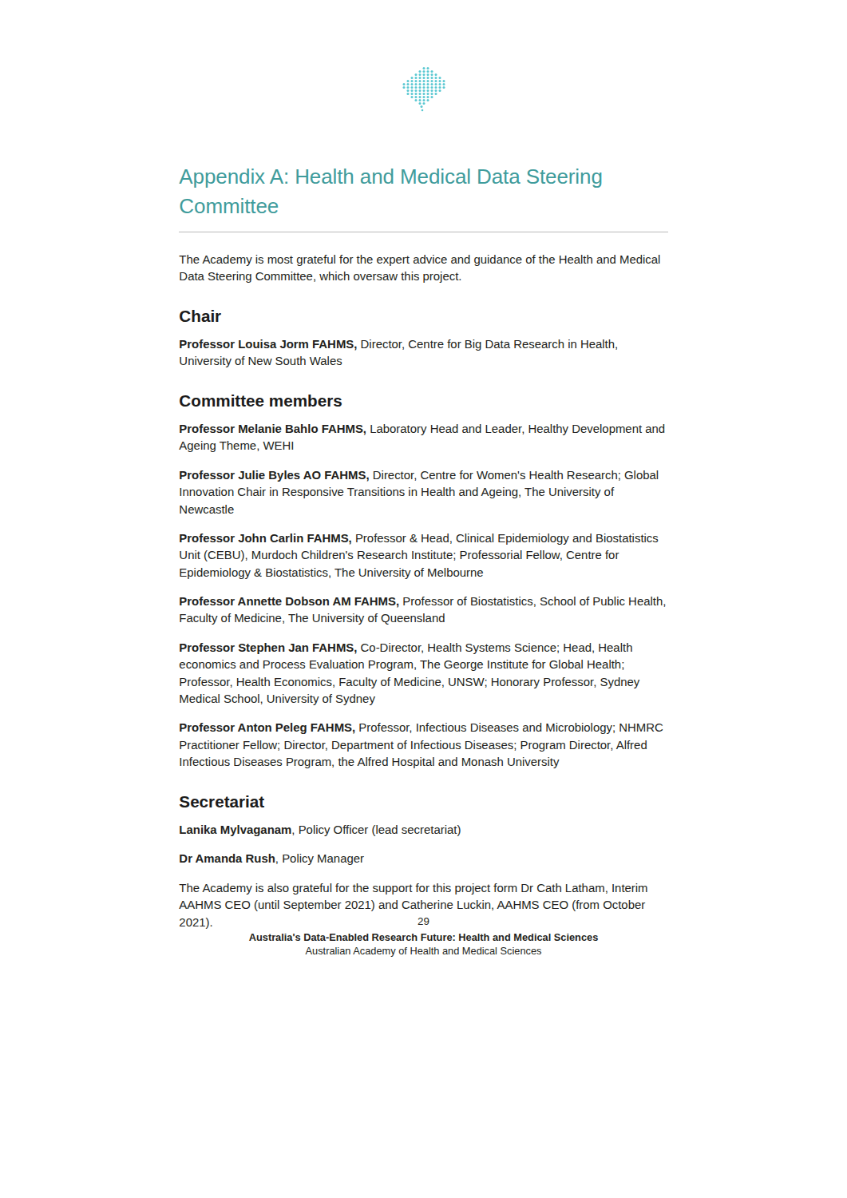Appendix A: Health and Medical Data Steering Committee
The Academy is most grateful for the expert advice and guidance of the Health and Medical Data Steering Committee, which oversaw this project.
Chair
Professor Louisa Jorm FAHMS, Director, Centre for Big Data Research in Health, University of New South Wales
Committee members
Professor Melanie Bahlo FAHMS, Laboratory Head and Leader, Healthy Development and Ageing Theme, WEHI
Professor Julie Byles AO FAHMS, Director, Centre for Women's Health Research; Global Innovation Chair in Responsive Transitions in Health and Ageing, The University of Newcastle
Professor John Carlin FAHMS, Professor & Head, Clinical Epidemiology and Biostatistics Unit (CEBU), Murdoch Children's Research Institute; Professorial Fellow, Centre for Epidemiology & Biostatistics, The University of Melbourne
Professor Annette Dobson AM FAHMS, Professor of Biostatistics, School of Public Health, Faculty of Medicine, The University of Queensland
Professor Stephen Jan FAHMS, Co-Director, Health Systems Science; Head, Health economics and Process Evaluation Program, The George Institute for Global Health; Professor, Health Economics, Faculty of Medicine, UNSW; Honorary Professor, Sydney Medical School, University of Sydney
Professor Anton Peleg FAHMS, Professor, Infectious Diseases and Microbiology; NHMRC Practitioner Fellow; Director, Department of Infectious Diseases; Program Director, Alfred Infectious Diseases Program, the Alfred Hospital and Monash University
Secretariat
Lanika Mylvaganam, Policy Officer (lead secretariat)
Dr Amanda Rush, Policy Manager
The Academy is also grateful for the support for this project form Dr Cath Latham, Interim AAHMS CEO (until September 2021) and Catherine Luckin, AAHMS CEO (from October 2021).
29
Australia's Data-Enabled Research Future: Health and Medical Sciences
Australian Academy of Health and Medical Sciences